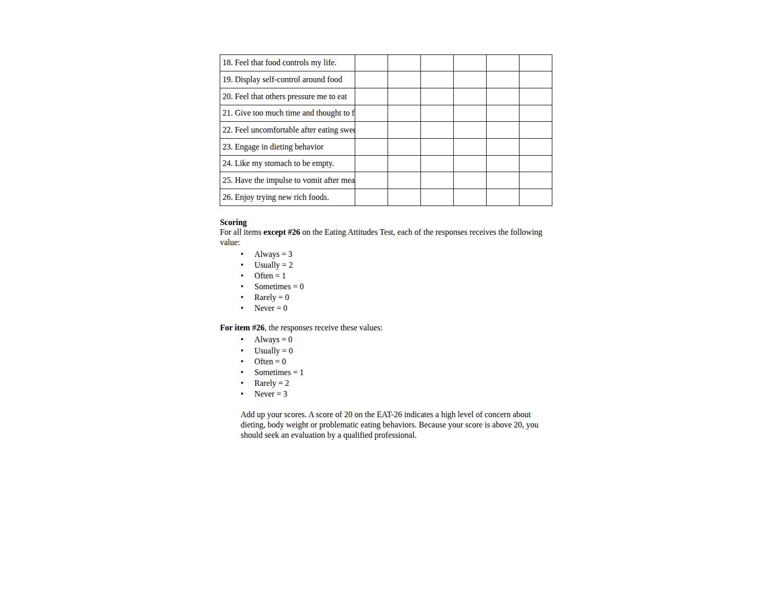| 18. Feel that food controls my life. | | | | | | |
| 19. Display self-control around food | | | | | | |
| 20. Feel that others pressure me to eat | | | | | | |
| 21. Give too much time and thought to food. | | | | | | |
| 22. Feel uncomfortable after eating sweets. | | | | | | |
| 23. Engage in dieting behavior | | | | | | |
| 24. Like my stomach to be empty. | | | | | | |
| 25. Have the impulse to vomit after meals. | | | | | | |
| 26. Enjoy trying new rich foods. | | | | | | |
Scoring
For all items except #26 on the Eating Attitudes Test, each of the responses receives the following value:
Always = 3
Usually = 2
Often = 1
Sometimes = 0
Rarely = 0
Never = 0
For item #26, the responses receive these values:
Always = 0
Usually = 0
Often = 0
Sometimes = 1
Rarely = 2
Never = 3
Add up your scores. A score of 20 on the EAT-26 indicates a high level of concern about dieting, body weight or problematic eating behaviors. Because your score is above 20, you should seek an evaluation by a qualified professional.